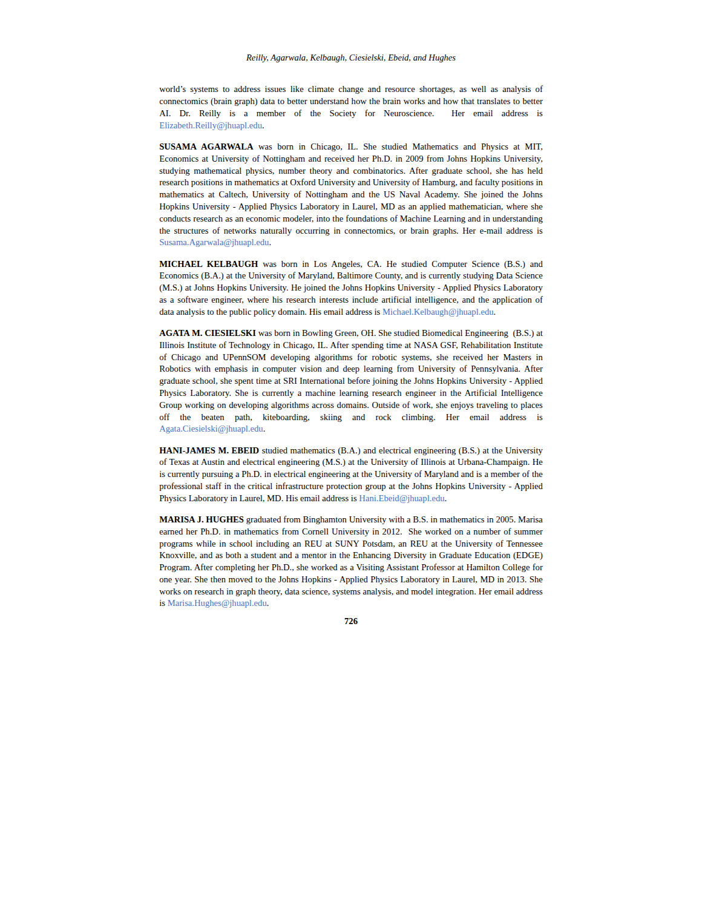Reilly, Agarwala, Kelbaugh, Ciesielski, Ebeid, and Hughes
world’s systems to address issues like climate change and resource shortages, as well as analysis of connectomics (brain graph) data to better understand how the brain works and how that translates to better AI. Dr. Reilly is a member of the Society for Neuroscience. Her email address is Elizabeth.Reilly@jhuapl.edu.
SUSAMA AGARWALA was born in Chicago, IL. She studied Mathematics and Physics at MIT, Economics at University of Nottingham and received her Ph.D. in 2009 from Johns Hopkins University, studying mathematical physics, number theory and combinatorics. After graduate school, she has held research positions in mathematics at Oxford University and University of Hamburg, and faculty positions in mathematics at Caltech, University of Nottingham and the US Naval Academy. She joined the Johns Hopkins University - Applied Physics Laboratory in Laurel, MD as an applied mathematician, where she conducts research as an economic modeler, into the foundations of Machine Learning and in understanding the structures of networks naturally occurring in connectomics, or brain graphs. Her e-mail address is Susama.Agarwala@jhuapl.edu.
MICHAEL KELBAUGH was born in Los Angeles, CA. He studied Computer Science (B.S.) and Economics (B.A.) at the University of Maryland, Baltimore County, and is currently studying Data Science (M.S.) at Johns Hopkins University. He joined the Johns Hopkins University - Applied Physics Laboratory as a software engineer, where his research interests include artificial intelligence, and the application of data analysis to the public policy domain. His email address is Michael.Kelbaugh@jhuapl.edu.
AGATA M. CIESIELSKI was born in Bowling Green, OH. She studied Biomedical Engineering (B.S.) at Illinois Institute of Technology in Chicago, IL. After spending time at NASA GSF, Rehabilitation Institute of Chicago and UPennSOM developing algorithms for robotic systems, she received her Masters in Robotics with emphasis in computer vision and deep learning from University of Pennsylvania. After graduate school, she spent time at SRI International before joining the Johns Hopkins University - Applied Physics Laboratory. She is currently a machine learning research engineer in the Artificial Intelligence Group working on developing algorithms across domains. Outside of work, she enjoys traveling to places off the beaten path, kiteboarding, skiing and rock climbing. Her email address is Agata.Ciesielski@jhuapl.edu.
HANI-JAMES M. EBEID studied mathematics (B.A.) and electrical engineering (B.S.) at the University of Texas at Austin and electrical engineering (M.S.) at the University of Illinois at Urbana-Champaign. He is currently pursuing a Ph.D. in electrical engineering at the University of Maryland and is a member of the professional staff in the critical infrastructure protection group at the Johns Hopkins University - Applied Physics Laboratory in Laurel, MD. His email address is Hani.Ebeid@jhuapl.edu.
MARISA J. HUGHES graduated from Binghamton University with a B.S. in mathematics in 2005. Marisa earned her Ph.D. in mathematics from Cornell University in 2012. She worked on a number of summer programs while in school including an REU at SUNY Potsdam, an REU at the University of Tennessee Knoxville, and as both a student and a mentor in the Enhancing Diversity in Graduate Education (EDGE) Program. After completing her Ph.D., she worked as a Visiting Assistant Professor at Hamilton College for one year. She then moved to the Johns Hopkins - Applied Physics Laboratory in Laurel, MD in 2013. She works on research in graph theory, data science, systems analysis, and model integration. Her email address is Marisa.Hughes@jhuapl.edu.
726